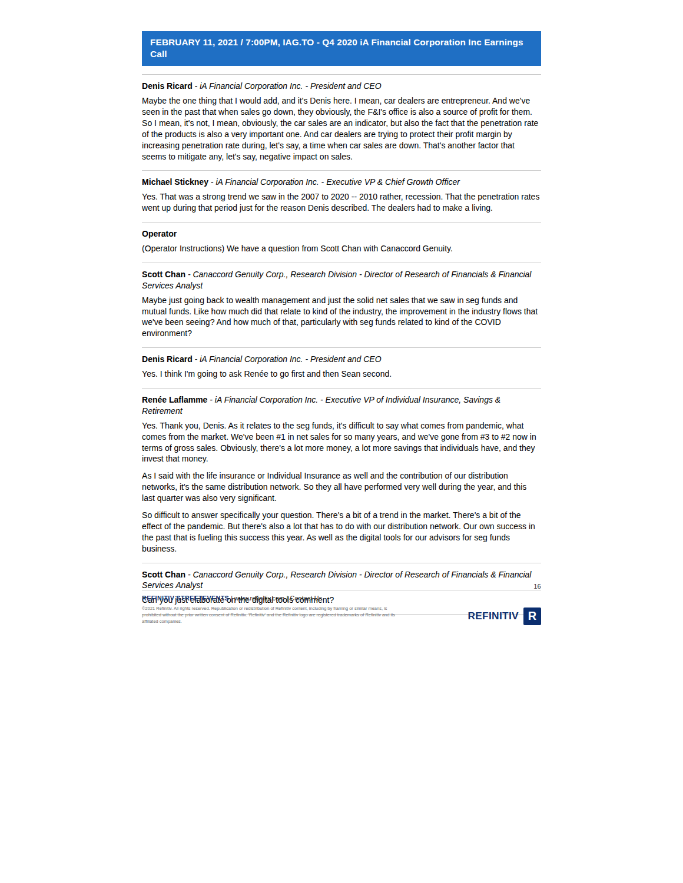FEBRUARY 11, 2021 / 7:00PM, IAG.TO - Q4 2020 iA Financial Corporation Inc Earnings Call
Denis Ricard - iA Financial Corporation Inc. - President and CEO
Maybe the one thing that I would add, and it's Denis here. I mean, car dealers are entrepreneur. And we've seen in the past that when sales go down, they obviously, the F&I's office is also a source of profit for them. So I mean, it's not, I mean, obviously, the car sales are an indicator, but also the fact that the penetration rate of the products is also a very important one. And car dealers are trying to protect their profit margin by increasing penetration rate during, let's say, a time when car sales are down. That's another factor that seems to mitigate any, let's say, negative impact on sales.
Michael Stickney - iA Financial Corporation Inc. - Executive VP & Chief Growth Officer
Yes. That was a strong trend we saw in the 2007 to 2020 -- 2010 rather, recession. That the penetration rates went up during that period just for the reason Denis described. The dealers had to make a living.
Operator
(Operator Instructions) We have a question from Scott Chan with Canaccord Genuity.
Scott Chan - Canaccord Genuity Corp., Research Division - Director of Research of Financials & Financial Services Analyst
Maybe just going back to wealth management and just the solid net sales that we saw in seg funds and mutual funds. Like how much did that relate to kind of the industry, the improvement in the industry flows that we've been seeing? And how much of that, particularly with seg funds related to kind of the COVID environment?
Denis Ricard - iA Financial Corporation Inc. - President and CEO
Yes. I think I'm going to ask Renée to go first and then Sean second.
Renée Laflamme - iA Financial Corporation Inc. - Executive VP of Individual Insurance, Savings & Retirement
Yes. Thank you, Denis. As it relates to the seg funds, it's difficult to say what comes from pandemic, what comes from the market. We've been #1 in net sales for so many years, and we've gone from #3 to #2 now in terms of gross sales. Obviously, there's a lot more money, a lot more savings that individuals have, and they invest that money.
As I said with the life insurance or Individual Insurance as well and the contribution of our distribution networks, it's the same distribution network. So they all have performed very well during the year, and this last quarter was also very significant.
So difficult to answer specifically your question. There's a bit of a trend in the market. There's a bit of the effect of the pandemic. But there's also a lot that has to do with our distribution network. Our own success in the past that is fueling this success this year. As well as the digital tools for our advisors for seg funds business.
Scott Chan - Canaccord Genuity Corp., Research Division - Director of Research of Financials & Financial Services Analyst
Can you just elaborate on the digital tools comment?
16
REFINITIV STREETEVENTS | www.refinitiv.com | Contact Us
©2021 Refinitiv. All rights reserved. Republication or redistribution of Refinitiv content, including by framing or similar means, is prohibited without the prior written consent of Refinitiv. 'Refinitiv' and the Refinitiv logo are registered trademarks of Refinitiv and its affiliated companies.
REFINITIV R